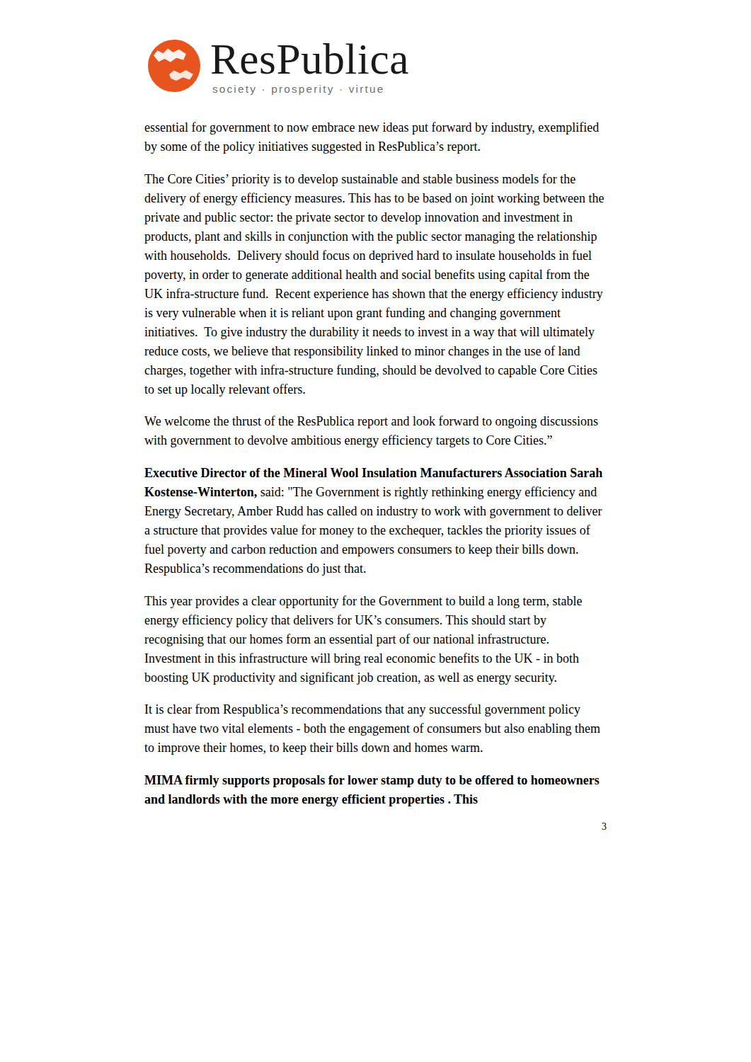ResPublica
society · prosperity · virtue
essential for government to now embrace new ideas put forward by industry, exemplified by some of the policy initiatives suggested in ResPublica’s report.
The Core Cities’ priority is to develop sustainable and stable business models for the delivery of energy efficiency measures. This has to be based on joint working between the private and public sector: the private sector to develop innovation and investment in products, plant and skills in conjunction with the public sector managing the relationship with households. Delivery should focus on deprived hard to insulate households in fuel poverty, in order to generate additional health and social benefits using capital from the UK infra-structure fund. Recent experience has shown that the energy efficiency industry is very vulnerable when it is reliant upon grant funding and changing government initiatives. To give industry the durability it needs to invest in a way that will ultimately reduce costs, we believe that responsibility linked to minor changes in the use of land charges, together with infra-structure funding, should be devolved to capable Core Cities to set up locally relevant offers.
We welcome the thrust of the ResPublica report and look forward to ongoing discussions with government to devolve ambitious energy efficiency targets to Core Cities.”
Executive Director of the Mineral Wool Insulation Manufacturers Association Sarah Kostense-Winterton, said: "The Government is rightly rethinking energy efficiency and Energy Secretary, Amber Rudd has called on industry to work with government to deliver a structure that provides value for money to the exchequer, tackles the priority issues of fuel poverty and carbon reduction and empowers consumers to keep their bills down. Respublica’s recommendations do just that.
This year provides a clear opportunity for the Government to build a long term, stable energy efficiency policy that delivers for UK’s consumers. This should start by recognising that our homes form an essential part of our national infrastructure. Investment in this infrastructure will bring real economic benefits to the UK - in both boosting UK productivity and significant job creation, as well as energy security.
It is clear from Respublica’s recommendations that any successful government policy must have two vital elements - both the engagement of consumers but also enabling them to improve their homes, to keep their bills down and homes warm.
MIMA firmly supports proposals for lower stamp duty to be offered to homeowners and landlords with the more energy efficient properties . This
3